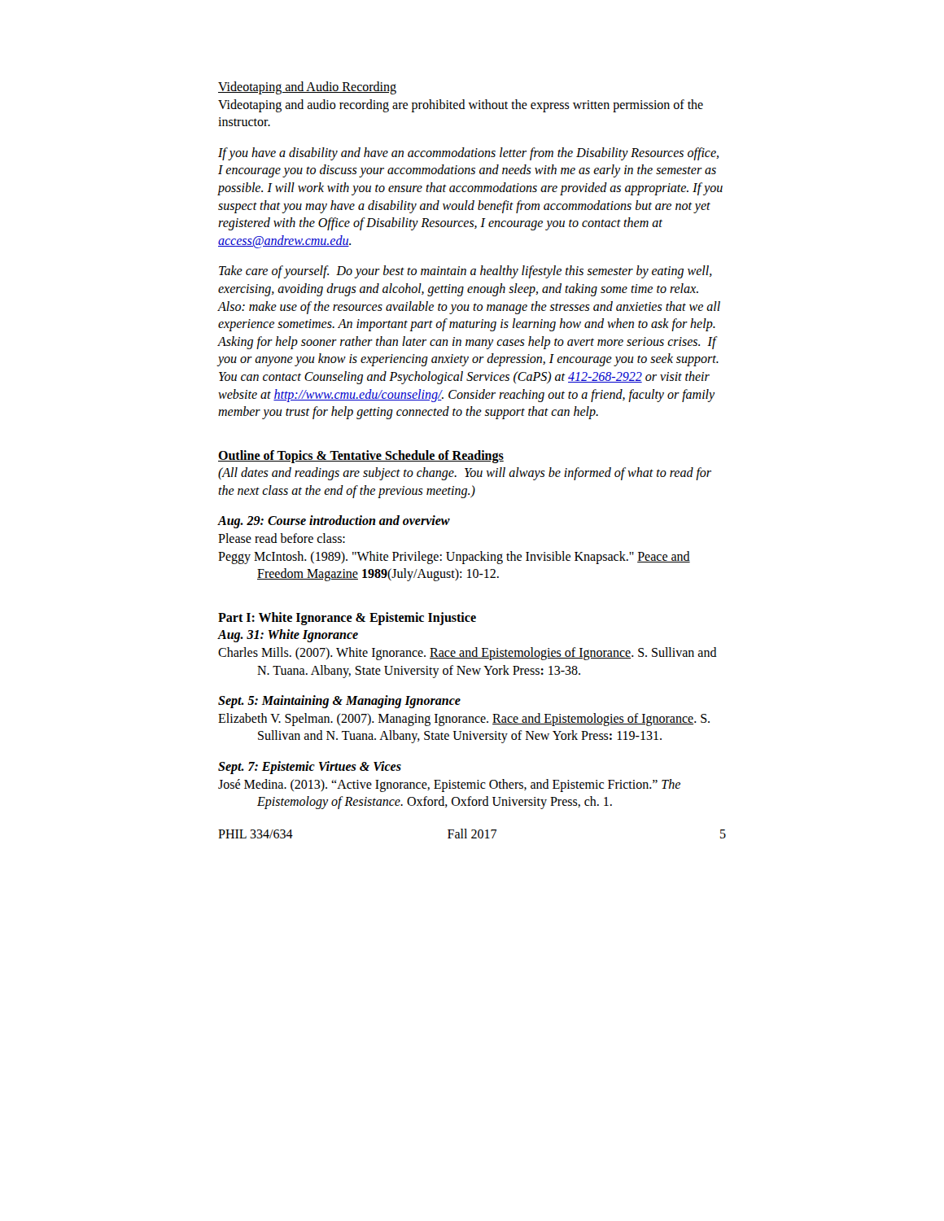Videotaping and Audio Recording
Videotaping and audio recording are prohibited without the express written permission of the instructor.
If you have a disability and have an accommodations letter from the Disability Resources office, I encourage you to discuss your accommodations and needs with me as early in the semester as possible. I will work with you to ensure that accommodations are provided as appropriate. If you suspect that you may have a disability and would benefit from accommodations but are not yet registered with the Office of Disability Resources, I encourage you to contact them at access@andrew.cmu.edu.
Take care of yourself. Do your best to maintain a healthy lifestyle this semester by eating well, exercising, avoiding drugs and alcohol, getting enough sleep, and taking some time to relax. Also: make use of the resources available to you to manage the stresses and anxieties that we all experience sometimes. An important part of maturing is learning how and when to ask for help. Asking for help sooner rather than later can in many cases help to avert more serious crises. If you or anyone you know is experiencing anxiety or depression, I encourage you to seek support. You can contact Counseling and Psychological Services (CaPS) at 412-268-2922 or visit their website at http://www.cmu.edu/counseling/. Consider reaching out to a friend, faculty or family member you trust for help getting connected to the support that can help.
Outline of Topics & Tentative Schedule of Readings
(All dates and readings are subject to change. You will always be informed of what to read for the next class at the end of the previous meeting.)
Aug. 29: Course introduction and overview
Please read before class:
Peggy McIntosh. (1989). "White Privilege: Unpacking the Invisible Knapsack." Peace and Freedom Magazine 1989(July/August): 10-12.
Part I: White Ignorance & Epistemic Injustice
Aug. 31: White Ignorance
Charles Mills. (2007). White Ignorance. Race and Epistemologies of Ignorance. S. Sullivan and N. Tuana. Albany, State University of New York Press: 13-38.
Sept. 5: Maintaining & Managing Ignorance
Elizabeth V. Spelman. (2007). Managing Ignorance. Race and Epistemologies of Ignorance. S. Sullivan and N. Tuana. Albany, State University of New York Press: 119-131.
Sept. 7: Epistemic Virtues & Vices
José Medina. (2013). “Active Ignorance, Epistemic Others, and Epistemic Friction.” The Epistemology of Resistance. Oxford, Oxford University Press, ch. 1.
PHIL 334/634
Fall 2017
5